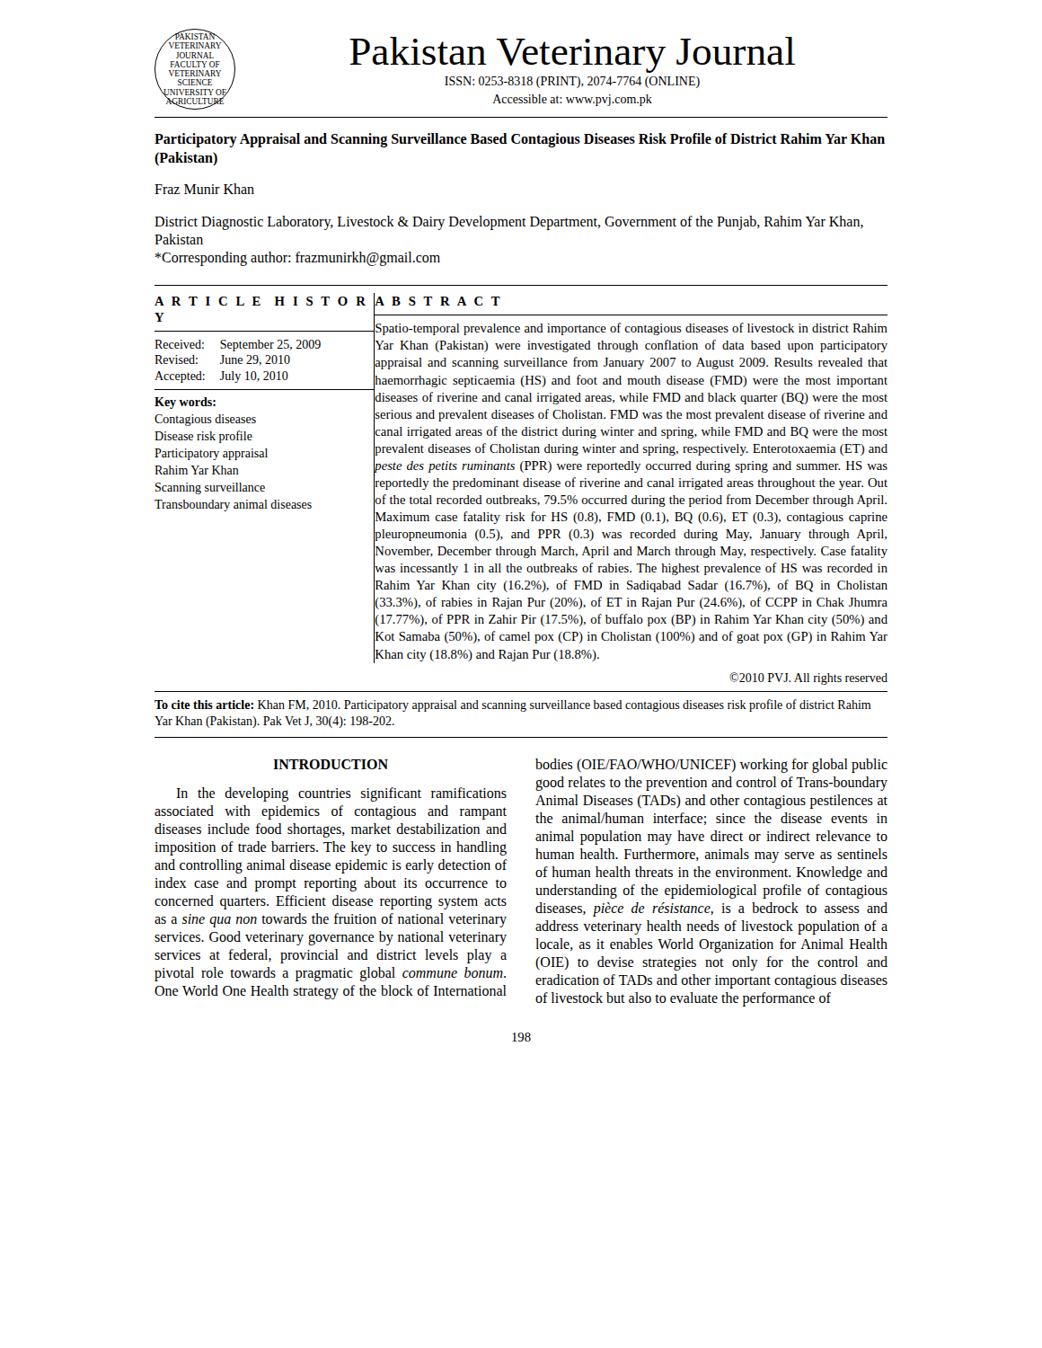PAKISTAN VETERINARY JOURNAL
FACULTY OF VETERINARY SCIENCE
UNIVERSITY OF AGRICULTURE
Pakistan Veterinary Journal
ISSN: 0253-8318 (PRINT), 2074-7764 (ONLINE)
Accessible at: www.pvj.com.pk
Participatory Appraisal and Scanning Surveillance Based Contagious Diseases Risk Profile of District Rahim Yar Khan (Pakistan)
Fraz Munir Khan
District Diagnostic Laboratory, Livestock & Dairy Development Department, Government of the Punjab, Rahim Yar Khan, Pakistan
*Corresponding author: frazmunirkh@gmail.com
| A R T I C L E H I S T O R Y Received: September 25, 2009 Revised: June 29, 2010 Accepted: July 10, 2010 Key words: Contagious diseases Disease risk profile Participatory appraisal Rahim Yar Khan Scanning surveillance Transboundary animal diseases | A B S T R A C T Spatio-temporal prevalence and importance of contagious diseases of livestock in district Rahim Yar Khan (Pakistan) were investigated through conflation of data based upon participatory appraisal and scanning surveillance from January 2007 to August 2009. Results revealed that haemorrhagic septicaemia (HS) and foot and mouth disease (FMD) were the most important diseases of riverine and canal irrigated areas, while FMD and black quarter (BQ) were the most serious and prevalent diseases of Cholistan. FMD was the most prevalent disease of riverine and canal irrigated areas of the district during winter and spring, while FMD and BQ were the most prevalent diseases of Cholistan during winter and spring, respectively. Enterotoxaemia (ET) and peste des petits ruminants (PPR) were reportedly occurred during spring and summer. HS was reportedly the predominant disease of riverine and canal irrigated areas throughout the year. Out of the total recorded outbreaks, 79.5% occurred during the period from December through April. Maximum case fatality risk for HS (0.8), FMD (0.1), BQ (0.6), ET (0.3), contagious caprine pleuropneumonia (0.5), and PPR (0.3) was recorded during May, January through April, November, December through March, April and March through May, respectively. Case fatality was incessantly 1 in all the outbreaks of rabies. The highest prevalence of HS was recorded in Rahim Yar Khan city (16.2%), of FMD in Sadiqabad Sadar (16.7%), of BQ in Cholistan (33.3%), of rabies in Rajan Pur (20%), of ET in Rajan Pur (24.6%), of CCPP in Chak Jhumra (17.77%), of PPR in Zahir Pir (17.5%), of buffalo pox (BP) in Rahim Yar Khan city (50%) and Kot Samaba (50%), of camel pox (CP) in Cholistan (100%) and of goat pox (GP) in Rahim Yar Khan city (18.8%) and Rajan Pur (18.8%). |
©2010 PVJ. All rights reserved
To cite this article: Khan FM, 2010. Participatory appraisal and scanning surveillance based contagious diseases risk profile of district Rahim Yar Khan (Pakistan). Pak Vet J, 30(4): 198-202.
INTRODUCTION
In the developing countries significant ramifications associated with epidemics of contagious and rampant diseases include food shortages, market destabilization and imposition of trade barriers. The key to success in handling and controlling animal disease epidemic is early detection of index case and prompt reporting about its occurrence to concerned quarters. Efficient disease reporting system acts as a sine qua non towards the fruition of national veterinary services. Good veterinary governance by national veterinary services at federal, provincial and district levels play a pivotal role towards a pragmatic global commune bonum. One World One Health strategy of the block of International bodies (OIE/FAO/WHO/UNICEF) working for global public good relates to the prevention and control of Trans-boundary Animal Diseases (TADs) and other contagious pestilences at the animal/human interface; since the disease events in animal population may have direct or indirect relevance to human health. Furthermore, animals may serve as sentinels of human health threats in the environment. Knowledge and understanding of the epidemiological profile of contagious diseases, pièce de résistance, is a bedrock to assess and address veterinary health needs of livestock population of a locale, as it enables World Organization for Animal Health (OIE) to devise strategies not only for the control and eradication of TADs and other important contagious diseases of livestock but also to evaluate the performance of
198